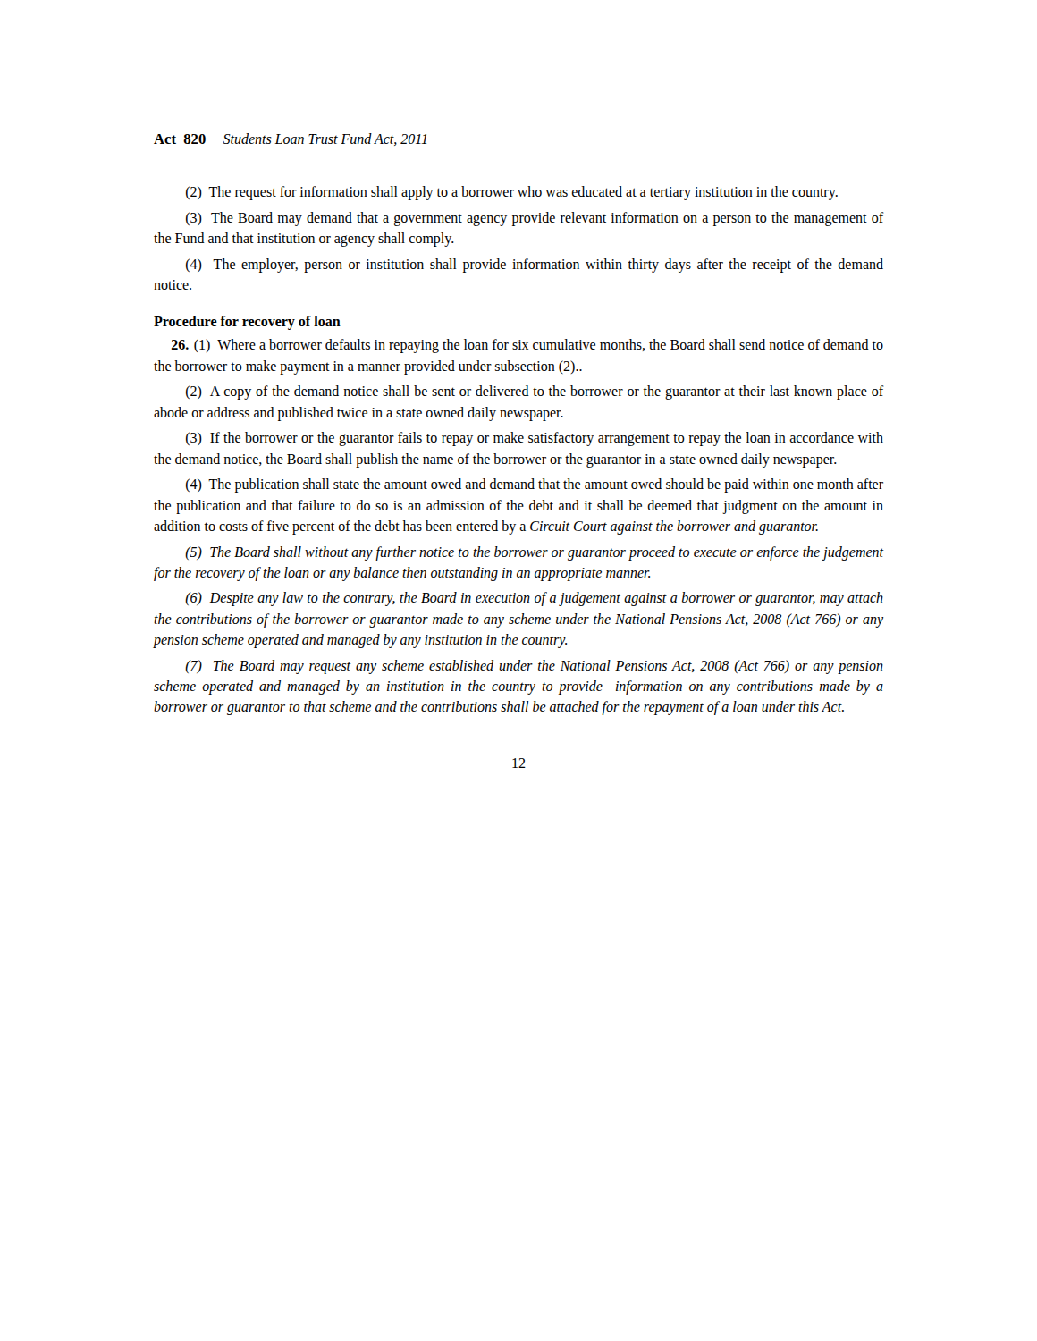Act 820 Students Loan Trust Fund Act, 2011
(2) The request for information shall apply to a borrower who was educated at a tertiary institution in the country.
(3) The Board may demand that a government agency provide relevant information on a person to the management of the Fund and that institution or agency shall comply.
(4) The employer, person or institution shall provide information within thirty days after the receipt of the demand notice.
Procedure for recovery of loan
26.(1) Where a borrower defaults in repaying the loan for six cumulative months, the Board shall send notice of demand to the borrower to make payment in a manner provided under subsection (2)..
(2) A copy of the demand notice shall be sent or delivered to the borrower or the guarantor at their last known place of abode or address and published twice in a state owned daily newspaper.
(3) If the borrower or the guarantor fails to repay or make satisfactory arrangement to repay the loan in accordance with the demand notice, the Board shall publish the name of the borrower or the guarantor in a state owned daily newspaper.
(4) The publication shall state the amount owed and demand that the amount owed should be paid within one month after the publication and that failure to do so is an admission of the debt and it shall be deemed that judgment on the amount in addition to costs of five percent of the debt has been entered by a Circuit Court against the borrower and guarantor.
(5) The Board shall without any further notice to the borrower or guarantor proceed to execute or enforce the judgement for the recovery of the loan or any balance then outstanding in an appropriate manner.
(6) Despite any law to the contrary, the Board in execution of a judgement against a borrower or guarantor, may attach the contributions of the borrower or guarantor made to any scheme under the National Pensions Act, 2008 (Act 766) or any pension scheme operated and managed by any institution in the country.
(7) The Board may request any scheme established under the National Pensions Act, 2008 (Act 766) or any pension scheme operated and managed by an institution in the country to provide information on any contributions made by a borrower or guarantor to that scheme and the contributions shall be attached for the repayment of a loan under this Act.
12